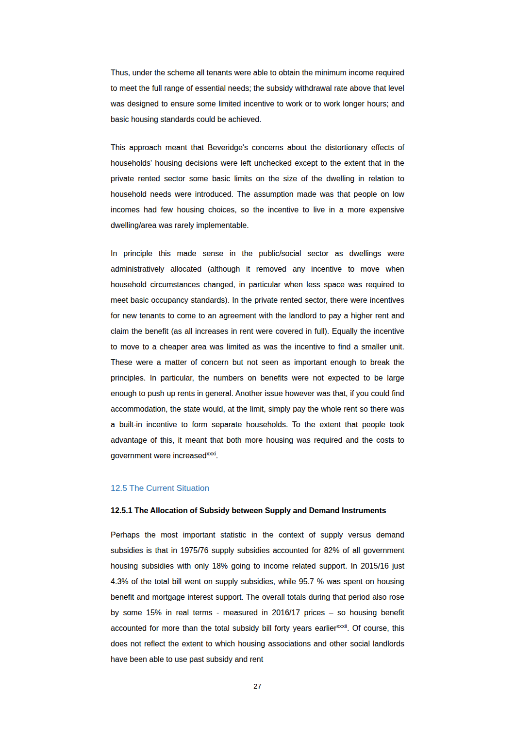Thus, under the scheme all tenants were able to obtain the minimum income required to meet the full range of essential needs; the subsidy withdrawal rate above that level was designed to ensure some limited incentive to work or to work longer hours; and basic housing standards could be achieved.
This approach meant that Beveridge's concerns about the distortionary effects of households' housing decisions were left unchecked except to the extent that in the private rented sector some basic limits on the size of the dwelling in relation to household needs were introduced. The assumption made was that people on low incomes had few housing choices, so the incentive to live in a more expensive dwelling/area was rarely implementable.
In principle this made sense in the public/social sector as dwellings were administratively allocated (although it removed any incentive to move when household circumstances changed, in particular when less space was required to meet basic occupancy standards). In the private rented sector, there were incentives for new tenants to come to an agreement with the landlord to pay a higher rent and claim the benefit (as all increases in rent were covered in full). Equally the incentive to move to a cheaper area was limited as was the incentive to find a smaller unit. These were a matter of concern but not seen as important enough to break the principles. In particular, the numbers on benefits were not expected to be large enough to push up rents in general. Another issue however was that, if you could find accommodation, the state would, at the limit, simply pay the whole rent so there was a built-in incentive to form separate households. To the extent that people took advantage of this, it meant that both more housing was required and the costs to government were increasedxxxi.
12.5 The Current Situation
12.5.1 The Allocation of Subsidy between Supply and Demand Instruments
Perhaps the most important statistic in the context of supply versus demand subsidies is that in 1975/76 supply subsidies accounted for 82% of all government housing subsidies with only 18% going to income related support. In 2015/16 just 4.3% of the total bill went on supply subsidies, while 95.7 % was spent on housing benefit and mortgage interest support. The overall totals during that period also rose by some 15% in real terms - measured in 2016/17 prices – so housing benefit accounted for more than the total subsidy bill forty years earlierxxxii. Of course, this does not reflect the extent to which housing associations and other social landlords have been able to use past subsidy and rent
27